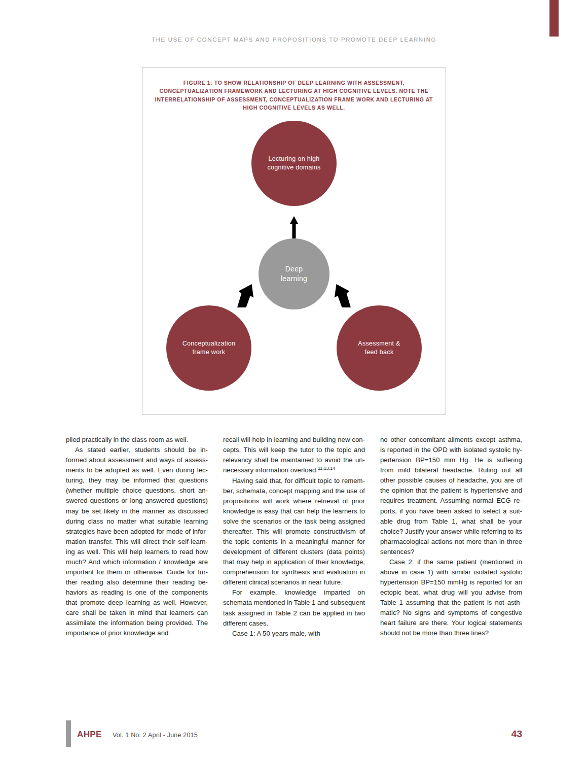The use of concept maps and propositions to promote deep learning
Figure 1: To show relationship of deep learning with assessment, conceptualization framework and lecturing at high cognitive levels. Note the interrelationship of assessment, conceptualization frame work and lecturing at high cognitive levels as well.
Lecturing on high
cognitive domains
Deep
learning
Conceptualization
frame work
Assessment &
feed back
plied practically in the class room as well.
As stated earlier, students should be informed about assessment and ways of assessments to be adopted as well. Even during lecturing, they may be informed that questions (whether multiple choice questions, short answered questions or long answered questions) may be set likely in the manner as discussed during class no matter what suitable learning strategies have been adopted for mode of information transfer. This will direct their self-learning as well. This will help learners to read how much? And which information / knowledge are important for them or otherwise. Guide for further reading also determine their reading behaviors as reading is one of the components that promote deep learning as well. However, care shall be taken in mind that learners can assimilate the information being provided. The importance of prior knowledge and
recall will help in learning and building new concepts. This will keep the tutor to the topic and relevancy shall be maintained to avoid the unnecessary information overload.11,13,14
Having said that, for difficult topic to remember, schemata, concept mapping and the use of propositions will work where retrieval of prior knowledge is easy that can help the learners to solve the scenarios or the task being assigned thereafter. This will promote constructivism of the topic contents in a meaningful manner for development of different clusters (data points) that may help in application of their knowledge, comprehension for synthesis and evaluation in different clinical scenarios in near future.
For example, knowledge imparted on schemata mentioned in Table 1 and subsequent task assigned in Table 2 can be applied in two different cases.
Case 1: A 50 years male, with
no other concomitant ailments except asthma, is reported in the OPD with isolated systolic hypertension BP=150 mm Hg. He is suffering from mild bilateral headache. Ruling out all other possible causes of headache, you are of the opinion that the patient is hypertensive and requires treatment. Assuming normal ECG reports, if you have been asked to select a suitable drug from Table 1, what shall be your choice? Justify your answer while referring to its pharmacological actions not more than in three sentences?
Case 2: if the same patient (mentioned in above in case 1) with similar isolated systolic hypertension BP=150 mmHg is reported for an ectopic beat, what drug will you advise from Table 1 assuming that the patient is not asthmatic? No signs and symptoms of congestive heart failure are there. Your logical statements should not be more than three lines?
AHPE
Vol. 1 No. 2 April - June 2015
43